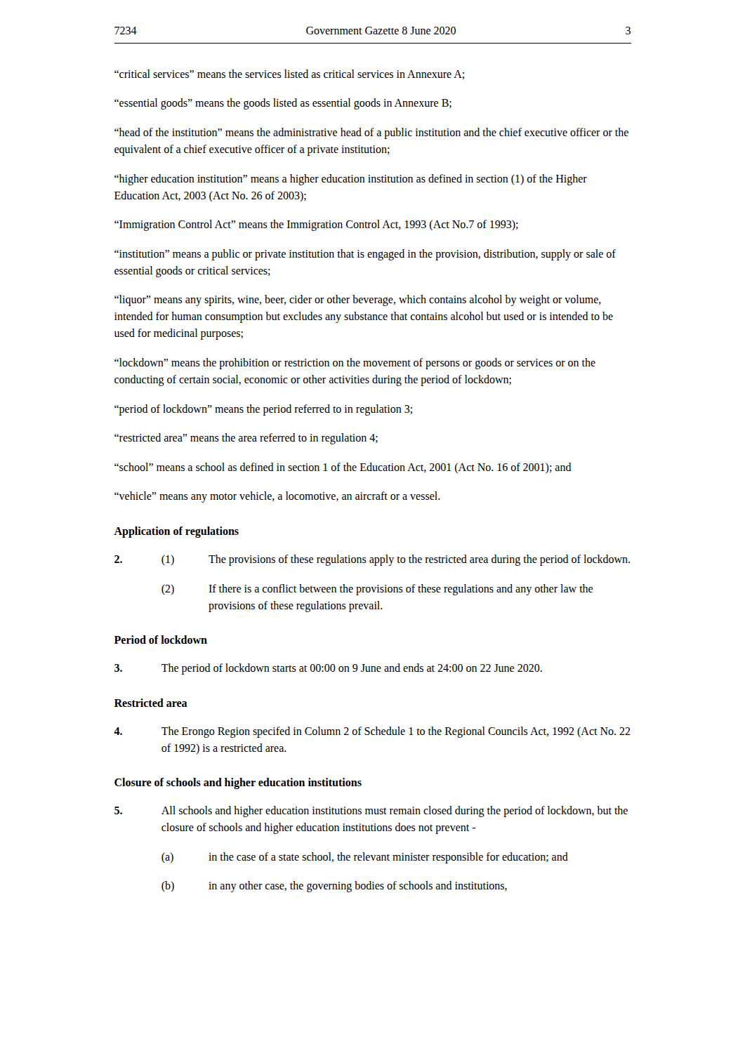7234 Government Gazette 8 June 2020 3
“critical services” means the services listed as critical services in Annexure A;
“essential goods” means the goods listed as essential goods in Annexure B;
“head of the institution” means the administrative head of a public institution and the chief executive officer or the equivalent of a chief executive officer of a private institution;
“higher education institution” means a higher education institution as defined in section (1) of the Higher Education Act, 2003 (Act No. 26 of 2003);
“Immigration Control Act” means the Immigration Control Act, 1993 (Act No.7 of 1993);
“institution” means a public or private institution that is engaged in the provision, distribution, supply or sale of essential goods or critical services;
“liquor” means any spirits, wine, beer, cider or other beverage, which contains alcohol by weight or volume, intended for human consumption but excludes any substance that contains alcohol but used or is intended to be used for medicinal purposes;
“lockdown” means the prohibition or restriction on the movement of persons or goods or services or on the conducting of certain social, economic or other activities during the period of lockdown;
“period of lockdown” means the period referred to in regulation 3;
“restricted area” means the area referred to in regulation 4;
“school” means a school as defined in section 1 of the Education Act, 2001 (Act No. 16 of 2001); and
“vehicle” means any motor vehicle, a locomotive, an aircraft or a vessel.
Application of regulations
2. (1) The provisions of these regulations apply to the restricted area during the period of lockdown.
(2) If there is a conflict between the provisions of these regulations and any other law the provisions of these regulations prevail.
Period of lockdown
3. The period of lockdown starts at 00:00 on 9 June and ends at 24:00 on 22 June 2020.
Restricted area
4. The Erongo Region specifed in Column 2 of Schedule 1 to the Regional Councils Act, 1992 (Act No. 22 of 1992) is a restricted area.
Closure of schools and higher education institutions
5. All schools and higher education institutions must remain closed during the period of lockdown, but the closure of schools and higher education institutions does not prevent -
(a) in the case of a state school, the relevant minister responsible for education; and
(b) in any other case, the governing bodies of schools and institutions,